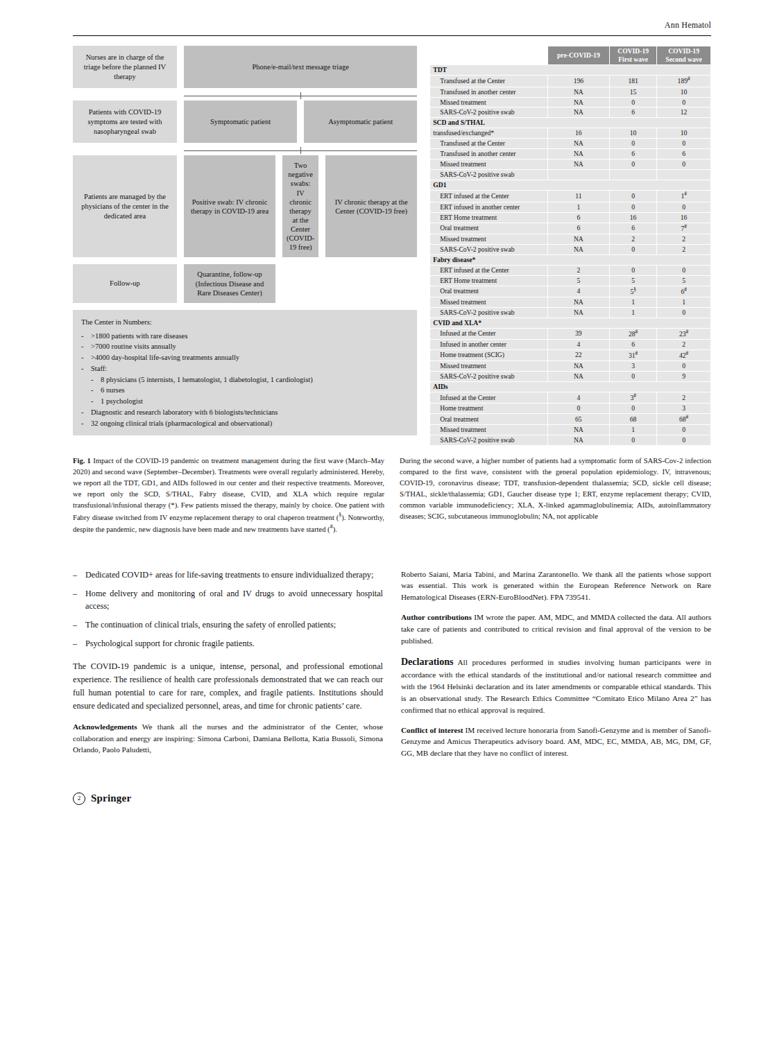Ann Hematol
Nurses are in charge of the triage before the planned IV therapy
Phone/e-mail/text message triage
Patients with COVID-19 symptoms are tested with nasopharyngeal swab
Symptomatic patient
Asymptomatic patient
Patients are managed by the physicians of the center in the dedicated area
Positive swab: IV chronic therapy in COVID-19 area
Two negative swabs: IV chronic therapy at the Center (COVID-19 free)
IV chronic therapy at the Center (COVID-19 free)
Follow-up
Quarantine, follow-up (Infectious Disease and Rare Diseases Center)
The Center in Numbers:
>1800 patients with rare diseases
>7000 routine visits annually
>4000 day-hospital life-saving treatments annually
Staff:
8 physicians (5 internists, 1 hematologist, 1 diabetologist, 1 cardiologist)
6 nurses
1 psychologist
Diagnostic and research laboratory with 6 biologists/technicians
32 ongoing clinical trials (pharmacological and observational)
| | pre-COVID-19 | COVID-19 First wave | COVID-19 Second wave |
| --- | --- | --- | --- |
| TDT |
| Transfused at the Center | 196 | 181 | 189 # |
| Transfused in another center | NA | 15 | 10 |
| Missed treatment | NA | 0 | 0 |
| SARS-CoV-2 positive swab | NA | 6 | 12 |
| SCD and S/THAL |
| transfused/exchanged* | 16 | 10 | 10 |
| Transfused at the Center | NA | 0 | 0 |
| Transfused in another center | NA | 6 | 6 |
| Missed treatment | NA | 0 | 0 |
| SARS-CoV-2 positive swab | | | |
| GD1 |
| ERT infused at the Center | 11 | 0 | 1 # |
| ERT infused in another center | 1 | 0 | 0 |
| ERT Home treatment | 6 | 16 | 16 |
| Oral treatment | 6 | 6 | 7 # |
| Missed treatment | NA | 2 | 2 |
| SARS-CoV-2 positive swab | NA | 0 | 2 |
| Fabry disease* |
| ERT infused at the Center | 2 | 0 | 0 |
| ERT Home treatment | 5 | 5 | 5 |
| Oral treatment | 4 | 5 § | 6 # |
| Missed treatment | NA | 1 | 1 |
| SARS-CoV-2 positive swab | NA | 1 | 0 |
| CVID and XLA* |
| Infused at the Center | 39 | 28 # | 23 # |
| Infused in another center | 4 | 6 | 2 |
| Home treatment (SCIG) | 22 | 31 # | 42 # |
| Missed treatment | NA | 3 | 0 |
| SARS-CoV-2 positive swab | NA | 0 | 9 |
| AIDs |
| Infused at the Center | 4 | 3 # | 2 |
| Home treatment | 0 | 0 | 3 |
| Oral treatment | 65 | 68 | 68 # |
| Missed treatment | NA | 1 | 0 |
| SARS-CoV-2 positive swab | NA | 0 | 0 |
Fig. 1 Impact of the COVID-19 pandemic on treatment management during the first wave (March–May 2020) and second wave (September–December). Treatments were overall regularly administered. Hereby, we report all the TDT, GD1, and AIDs followed in our center and their respective treatments. Moreover, we report only the SCD, S/THAL, Fabry disease, CVID, and XLA which require regular transfusional/infusional therapy (*). Few patients missed the therapy, mainly by choice. One patient with Fabry disease switched from IV enzyme replacement therapy to oral chaperon treatment (§). Noteworthy, despite the pandemic, new diagnosis have been made and new treatments have started (#).
During the second wave, a higher number of patients had a symptomatic form of SARS-Cov-2 infection compared to the first wave, consistent with the general population epidemiology. IV, intravenous; COVID-19, coronavirus disease; TDT, transfusion-dependent thalassemia; SCD, sickle cell disease; S/THAL, sickle/thalassemia; GD1, Gaucher disease type 1; ERT, enzyme replacement therapy; CVID, common variable immunodeficiency; XLA, X-linked agammaglobulinemia; AIDs, autoinflammatory diseases; SCIG, subcutaneous immunoglobulin; NA, not applicable
Dedicated COVID+ areas for life-saving treatments to ensure individualized therapy;
Home delivery and monitoring of oral and IV drugs to avoid unnecessary hospital access;
The continuation of clinical trials, ensuring the safety of enrolled patients;
Psychological support for chronic fragile patients.
The COVID-19 pandemic is a unique, intense, personal, and professional emotional experience. The resilience of health care professionals demonstrated that we can reach our full human potential to care for rare, complex, and fragile patients. Institutions should ensure dedicated and specialized personnel, areas, and time for chronic patients’ care.
Acknowledgements We thank all the nurses and the administrator of the Center, whose collaboration and energy are inspiring: Simona Carboni, Damiana Bellotta, Katia Bussoli, Simona Orlando, Paolo Paludetti,
Roberto Saiani, Maria Tabini, and Marina Zarantonello. We thank all the patients whose support was essential. This work is generated within the European Reference Network on Rare Hematological Diseases (ERN-EuroBloodNet). FPA 739541.
Author contributions IM wrote the paper. AM, MDC, and MMDA collected the data. All authors take care of patients and contributed to critical revision and final approval of the version to be published.
Declarations All procedures performed in studies involving human participants were in accordance with the ethical standards of the institutional and/or national research committee and with the 1964 Helsinki declaration and its later amendments or comparable ethical standards. This is an observational study. The Research Ethics Committee “Comitato Etico Milano Area 2” has confirmed that no ethical approval is required.
Conflict of interest IM received lecture honoraria from Sanofi-Genzyme and is member of Sanofi-Genzyme and Amicus Therapeutics advisory board. AM, MDC, EC, MMDA, AB, MG, DM, GF, GG, MB declare that they have no conflict of interest.
2 Springer